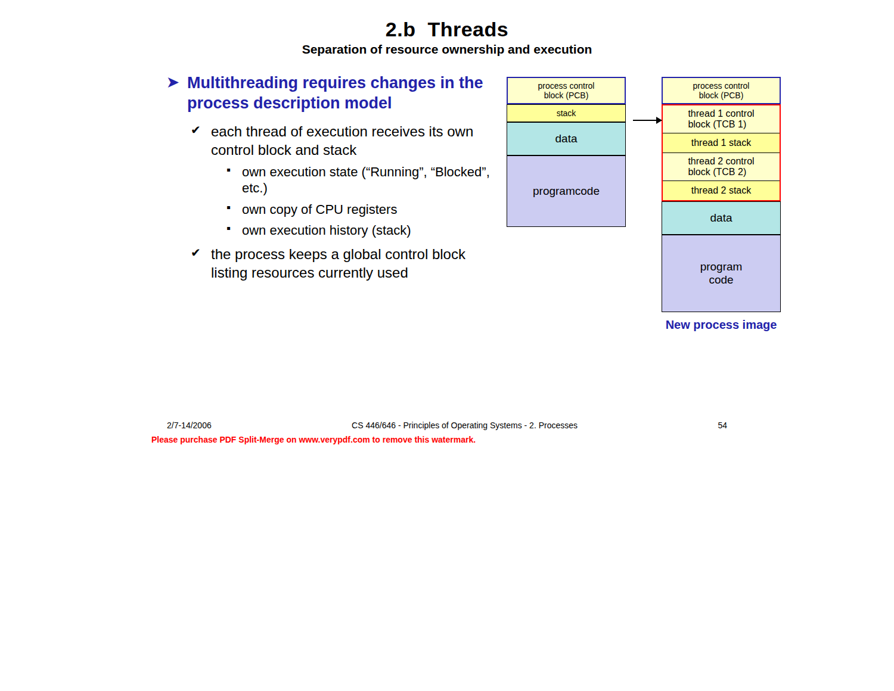2.b Threads
Separation of resource ownership and execution
Multithreading requires changes in the process description model
each thread of execution receives its own control block and stack
own execution state (“Running”, “Blocked”, etc.)
own copy of CPU registers
own execution history (stack)
the process keeps a global control block listing resources currently used
process control
block (PCB)
stack
data
program code
process control
block (PCB)
thread 1 control
block (TCB 1)
thread 1 stack
thread 2 control
block (TCB 2)
thread 2 stack
data
program
code
New process image
2/7-14/2006 CS 446/646 - Principles of Operating Systems - 2. Processes 54
Please purchase PDF Split-Merge on www.verypdf.com to remove this watermark.